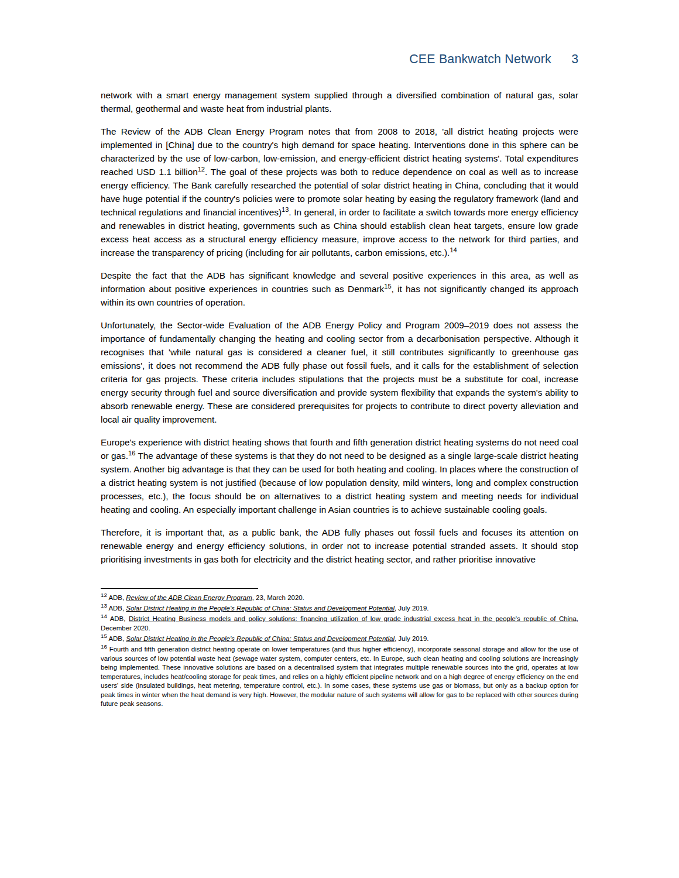CEE Bankwatch Network 3
network with a smart energy management system supplied through a diversified combination of natural gas, solar thermal, geothermal and waste heat from industrial plants.
The Review of the ADB Clean Energy Program notes that from 2008 to 2018, 'all district heating projects were implemented in [China] due to the country's high demand for space heating. Interventions done in this sphere can be characterized by the use of low-carbon, low-emission, and energy-efficient district heating systems'. Total expenditures reached USD 1.1 billion12. The goal of these projects was both to reduce dependence on coal as well as to increase energy efficiency. The Bank carefully researched the potential of solar district heating in China, concluding that it would have huge potential if the country's policies were to promote solar heating by easing the regulatory framework (land and technical regulations and financial incentives)13. In general, in order to facilitate a switch towards more energy efficiency and renewables in district heating, governments such as China should establish clean heat targets, ensure low grade excess heat access as a structural energy efficiency measure, improve access to the network for third parties, and increase the transparency of pricing (including for air pollutants, carbon emissions, etc.).14
Despite the fact that the ADB has significant knowledge and several positive experiences in this area, as well as information about positive experiences in countries such as Denmark15, it has not significantly changed its approach within its own countries of operation.
Unfortunately, the Sector-wide Evaluation of the ADB Energy Policy and Program 2009–2019 does not assess the importance of fundamentally changing the heating and cooling sector from a decarbonisation perspective. Although it recognises that 'while natural gas is considered a cleaner fuel, it still contributes significantly to greenhouse gas emissions', it does not recommend the ADB fully phase out fossil fuels, and it calls for the establishment of selection criteria for gas projects. These criteria includes stipulations that the projects must be a substitute for coal, increase energy security through fuel and source diversification and provide system flexibility that expands the system's ability to absorb renewable energy. These are considered prerequisites for projects to contribute to direct poverty alleviation and local air quality improvement.
Europe's experience with district heating shows that fourth and fifth generation district heating systems do not need coal or gas.16 The advantage of these systems is that they do not need to be designed as a single large-scale district heating system. Another big advantage is that they can be used for both heating and cooling. In places where the construction of a district heating system is not justified (because of low population density, mild winters, long and complex construction processes, etc.), the focus should be on alternatives to a district heating system and meeting needs for individual heating and cooling. An especially important challenge in Asian countries is to achieve sustainable cooling goals.
Therefore, it is important that, as a public bank, the ADB fully phases out fossil fuels and focuses its attention on renewable energy and energy efficiency solutions, in order not to increase potential stranded assets. It should stop prioritising investments in gas both for electricity and the district heating sector, and rather prioritise innovative
12 ADB, Review of the ADB Clean Energy Program, 23, March 2020.
13 ADB, Solar District Heating in the People's Republic of China: Status and Development Potential, July 2019.
14 ADB, District Heating Business models and policy solutions: financing utilization of low grade industrial excess heat in the people's republic of China, December 2020.
15 ADB, Solar District Heating in the People's Republic of China: Status and Development Potential, July 2019.
16 Fourth and fifth generation district heating operate on lower temperatures (and thus higher efficiency), incorporate seasonal storage and allow for the use of various sources of low potential waste heat (sewage water system, computer centers, etc. In Europe, such clean heating and cooling solutions are increasingly being implemented. These innovative solutions are based on a decentralised system that integrates multiple renewable sources into the grid, operates at low temperatures, includes heat/cooling storage for peak times, and relies on a highly efficient pipeline network and on a high degree of energy efficiency on the end users' side (insulated buildings, heat metering, temperature control, etc.). In some cases, these systems use gas or biomass, but only as a backup option for peak times in winter when the heat demand is very high. However, the modular nature of such systems will allow for gas to be replaced with other sources during future peak seasons.